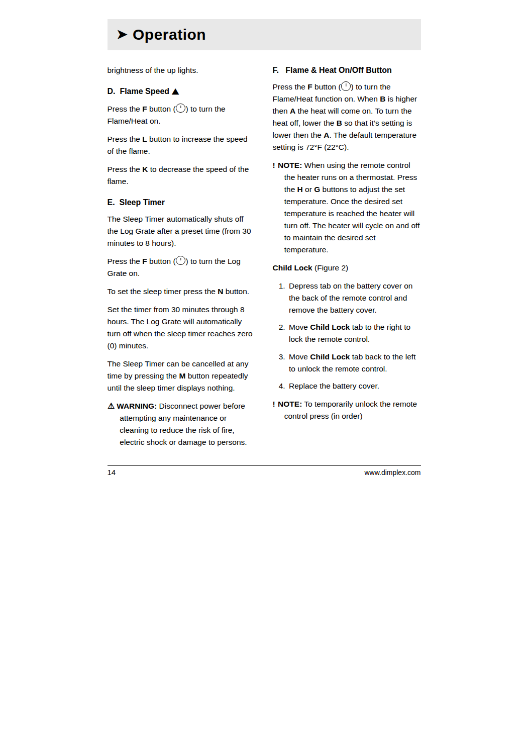➤Operation
brightness of the up lights.
D. Flame Speed ⛰
Press the F button ( ) to turn the Flame/Heat on.
Press the L button to increase the speed of the flame.
Press the K to decrease the speed of the flame.
E. Sleep Timer
The Sleep Timer automatically shuts off the Log Grate after a preset time (from 30 minutes to 8 hours).
Press the F button ( ) to turn the Log Grate on.
To set the sleep timer press the N button.
Set the timer from 30 minutes through 8 hours. The Log Grate will automatically turn off when the sleep timer reaches zero (0) minutes.
The Sleep Timer can be cancelled at any time by pressing the M button repeatedly until the sleep timer displays nothing.
⚠WARNING: Disconnect power before attempting any maintenance or cleaning to reduce the risk of fire, electric shock or damage to persons.
F. Flame & Heat On/Off Button
Press the F button ( ) to turn the Flame/Heat function on. When B is higher then A the heat will come on. To turn the heat off, lower the B so that it’s setting is lower then the A. The default temperature setting is 72°F (22°C).
!NOTE: When using the remote control the heater runs on a thermostat. Press the H or G buttons to adjust the set temperature. Once the desired set temperature is reached the heater will turn off. The heater will cycle on and off to maintain the desired set temperature.
Child Lock (Figure 2)
Depress tab on the battery cover on the back of the remote control and remove the battery cover.
Move Child Lock tab to the right to lock the remote control.
Move Child Lock tab back to the left to unlock the remote control.
Replace the battery cover.
!NOTE: To temporarily unlock the remote control press (in order)
14
www.dimplex.com